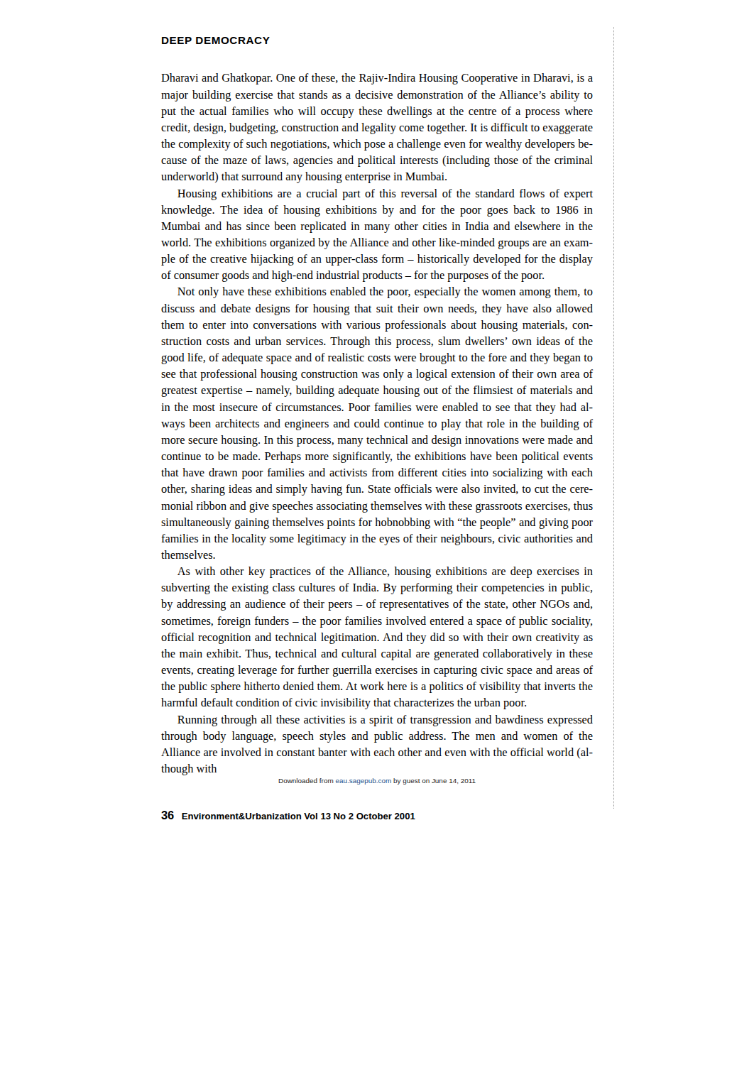DEEP DEMOCRACY
Dharavi and Ghatkopar. One of these, the Rajiv-Indira Housing Cooperative in Dharavi, is a major building exercise that stands as a decisive demonstration of the Alliance’s ability to put the actual families who will occupy these dwellings at the centre of a process where credit, design, budgeting, construction and legality come together. It is difficult to exaggerate the complexity of such negotiations, which pose a challenge even for wealthy developers because of the maze of laws, agencies and political interests (including those of the criminal underworld) that surround any housing enterprise in Mumbai.
Housing exhibitions are a crucial part of this reversal of the standard flows of expert knowledge. The idea of housing exhibitions by and for the poor goes back to 1986 in Mumbai and has since been replicated in many other cities in India and elsewhere in the world. The exhibitions organized by the Alliance and other like-minded groups are an example of the creative hijacking of an upper-class form – historically developed for the display of consumer goods and high-end industrial products – for the purposes of the poor.
Not only have these exhibitions enabled the poor, especially the women among them, to discuss and debate designs for housing that suit their own needs, they have also allowed them to enter into conversations with various professionals about housing materials, construction costs and urban services. Through this process, slum dwellers’ own ideas of the good life, of adequate space and of realistic costs were brought to the fore and they began to see that professional housing construction was only a logical extension of their own area of greatest expertise – namely, building adequate housing out of the flimsiest of materials and in the most insecure of circumstances. Poor families were enabled to see that they had always been architects and engineers and could continue to play that role in the building of more secure housing. In this process, many technical and design innovations were made and continue to be made. Perhaps more significantly, the exhibitions have been political events that have drawn poor families and activists from different cities into socializing with each other, sharing ideas and simply having fun. State officials were also invited, to cut the ceremonial ribbon and give speeches associating themselves with these grassroots exercises, thus simultaneously gaining themselves points for hobnobbing with “the people” and giving poor families in the locality some legitimacy in the eyes of their neighbours, civic authorities and themselves.
As with other key practices of the Alliance, housing exhibitions are deep exercises in subverting the existing class cultures of India. By performing their competencies in public, by addressing an audience of their peers – of representatives of the state, other NGOs and, sometimes, foreign funders – the poor families involved entered a space of public sociality, official recognition and technical legitimation. And they did so with their own creativity as the main exhibit. Thus, technical and cultural capital are generated collaboratively in these events, creating leverage for further guerrilla exercises in capturing civic space and areas of the public sphere hitherto denied them. At work here is a politics of visibility that inverts the harmful default condition of civic invisibility that characterizes the urban poor.
Running through all these activities is a spirit of transgression and bawdiness expressed through body language, speech styles and public address. The men and women of the Alliance are involved in constant banter with each other and even with the official world (although with
Downloaded from eau.sagepub.com by guest on June 14, 2011
36 Environment&Urbanization Vol 13 No 2 October 2001